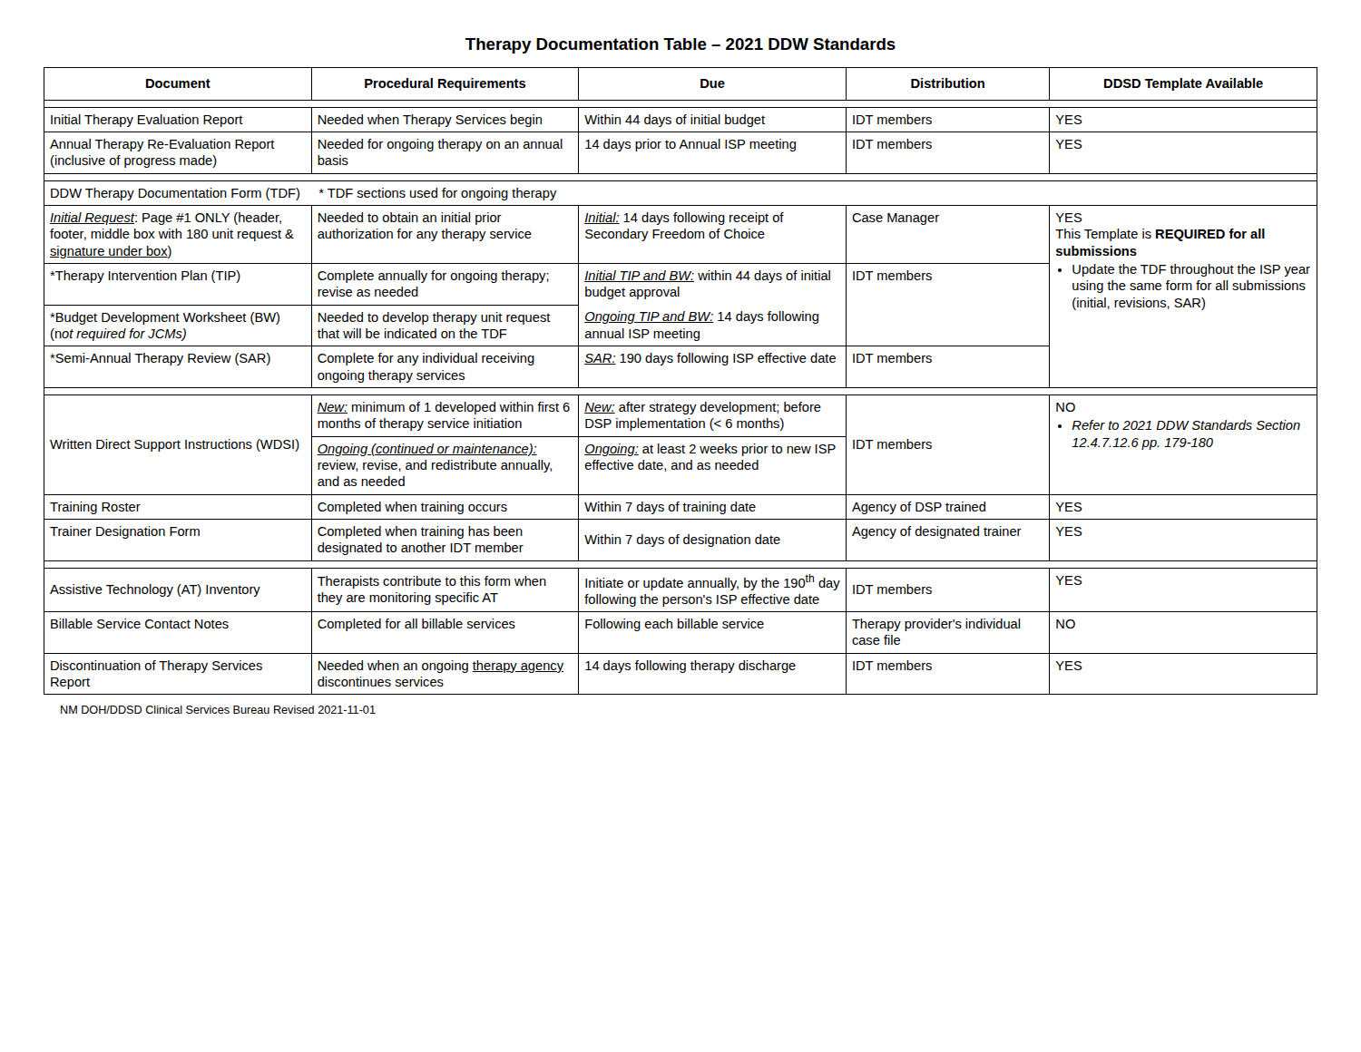Therapy Documentation Table – 2021 DDW Standards
| Document | Procedural Requirements | Due | Distribution | DDSD Template Available |
| --- | --- | --- | --- | --- |
| Initial Therapy Evaluation Report | Needed when Therapy Services begin | Within 44 days of initial budget | IDT members | YES |
| Annual Therapy Re-Evaluation Report (inclusive of progress made) | Needed for ongoing therapy on an annual basis | 14 days prior to Annual ISP meeting | IDT members | YES |
| DDW Therapy Documentation Form (TDF) * TDF sections used for ongoing therapy |
| Initial Request : Page #1 ONLY (header, footer, middle box with 180 unit request & signature under box ) | Needed to obtain an initial prior authorization for any therapy service | Initial: 14 days following receipt of Secondary Freedom of Choice | Case Manager | YES This Template is REQUIRED for all submissions Update the TDF throughout the ISP year using the same form for all submissions (initial, revisions, SAR) |
| *Therapy Intervention Plan (TIP) | Complete annually for ongoing therapy; revise as needed | Initial TIP and BW: within 44 days of initial budget approval | IDT members |
| *Budget Development Worksheet (BW) (n ot required for JCMs) | Needed to develop therapy unit request that will be indicated on the TDF | Ongoing TIP and BW: 14 days following annual ISP meeting | |
| *Semi-Annual Therapy Review (SAR) | Complete for any individual receiving ongoing therapy services | SAR: 190 days following ISP effective date | IDT members |
| Written Direct Support Instructions (WDSI) | New: minimum of 1 developed within first 6 months of therapy service initiation | New: after strategy development; before DSP implementation (< 6 months) | IDT members | NO Refer to 2021 DDW Standards Section 12.4.7.12.6 pp. 179-180 |
| Ongoing (continued or maintenance): review, revise, and redistribute annually, and as needed | Ongoing: at least 2 weeks prior to new ISP effective date, and as needed |
| Training Roster | Completed when training occurs | Within 7 days of training date | Agency of DSP trained | YES |
| Trainer Designation Form | Completed when training has been designated to another IDT member | Within 7 days of designation date | Agency of designated trainer | YES |
| Assistive Technology (AT) Inventory | Therapists contribute to this form when they are monitoring specific AT | Initiate or update annually, by the 190 th day following the person's ISP effective date | IDT members | YES |
| Billable Service Contact Notes | Completed for all billable services | Following each billable service | Therapy provider's individual case file | NO |
| Discontinuation of Therapy Services Report | Needed when an ongoing therapy agency discontinues services | 14 days following therapy discharge | IDT members | YES |
NM DOH/DDSD Clinical Services Bureau Revised 2021-11-01